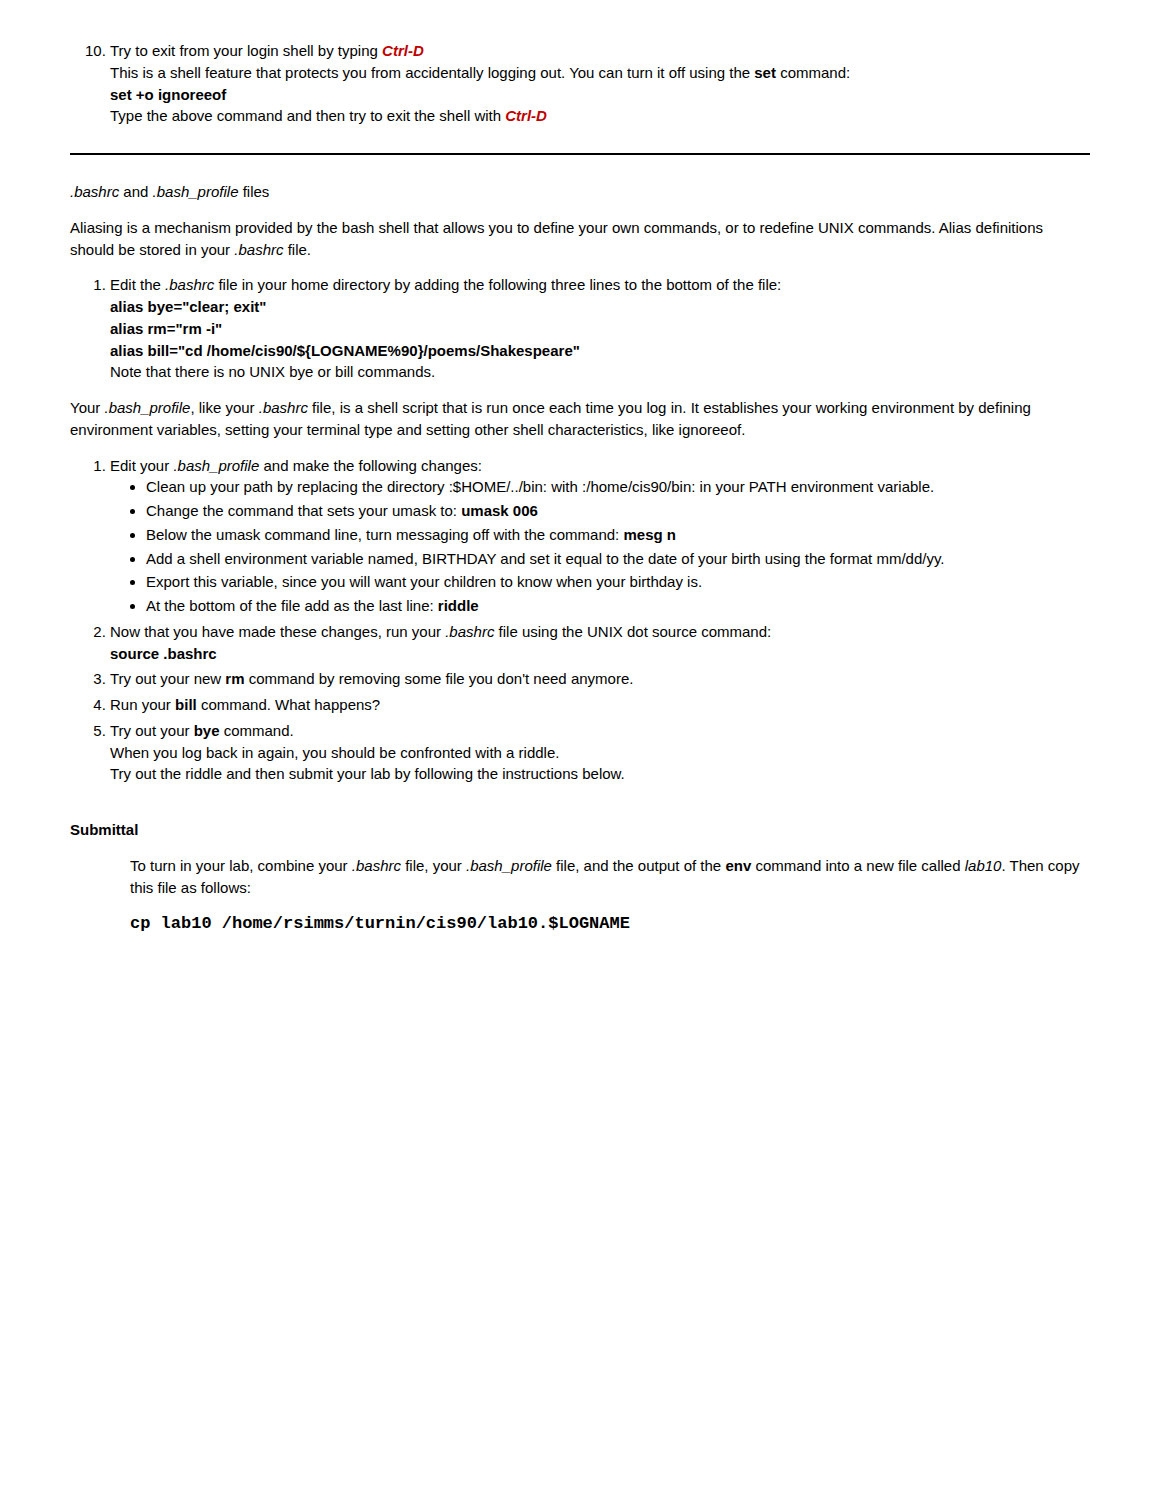Try to exit from your login shell by typing Ctrl-D
This is a shell feature that protects you from accidentally logging out. You can turn it off using the set command:
set +o ignoreeof
Type the above command and then try to exit the shell with Ctrl-D
.bashrc and .bash_profile files
Aliasing is a mechanism provided by the bash shell that allows you to define your own commands, or to redefine UNIX commands. Alias definitions should be stored in your .bashrc file.
Edit the .bashrc file in your home directory by adding the following three lines to the bottom of the file:
alias bye="clear; exit"
alias rm="rm -i"
alias bill="cd /home/cis90/${LOGNAME%90}/poems/Shakespeare"
Note that there is no UNIX bye or bill commands.
Your .bash_profile, like your .bashrc file, is a shell script that is run once each time you log in. It establishes your working environment by defining environment variables, setting your terminal type and setting other shell characteristics, like ignoreeof.
Edit your .bash_profile and make the following changes:
Clean up your path by replacing the directory :$HOME/../bin: with :/home/cis90/bin: in your PATH environment variable.
Change the command that sets your umask to: umask 006
Below the umask command line, turn messaging off with the command: mesg n
Add a shell environment variable named, BIRTHDAY and set it equal to the date of your birth using the format mm/dd/yy.
Export this variable, since you will want your children to know when your birthday is.
At the bottom of the file add as the last line: riddle
Now that you have made these changes, run your .bashrc file using the UNIX dot source command:
source .bashrc
Try out your new rm command by removing some file you don't need anymore.
Run your bill command. What happens?
Try out your bye command.
When you log back in again, you should be confronted with a riddle.
Try out the riddle and then submit your lab by following the instructions below.
Submittal
To turn in your lab, combine your .bashrc file, your .bash_profile file, and the output of the env command into a new file called lab10. Then copy this file as follows:
cp lab10 /home/rsimms/turnin/cis90/lab10.$LOGNAME